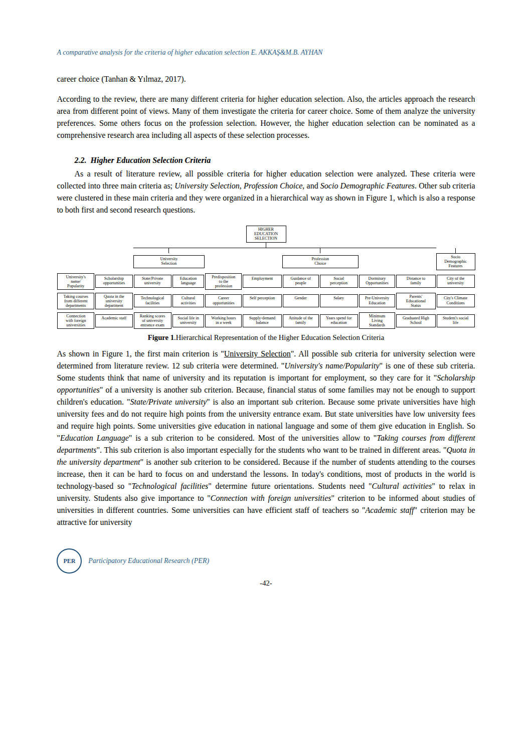A comparative analysis for the criteria of higher education selection E. AKKAŞ&M.B. AYHAN
career choice (Tanhan & Yılmaz, 2017).
According to the review, there are many different criteria for higher education selection. Also, the articles approach the research area from different point of views. Many of them investigate the criteria for career choice. Some of them analyze the university preferences. Some others focus on the profession selection. However, the higher education selection can be nominated as a comprehensive research area including all aspects of these selection processes.
2.2. Higher Education Selection Criteria
As a result of literature review, all possible criteria for higher education selection were analyzed. These criteria were collected into three main criteria as; University Selection, Profession Choice, and Socio Demographic Features. Other sub criteria were clustered in these main criteria and they were organized in a hierarchical way as shown in Figure 1, which is also a response to both first and second research questions.
| HIGHER EDUCATION SELECTION |
| | University Selection | | Profession Choice | | Socio Demographic Features |
| University's name/ Popularity | Scholarship opportunities | State/Private university | Education language | Predisposition to the profession | Employment | Guidance of people | Social perception | Dormitory Opportunities | Distance to family | City of the university |
| Taking courses from different departments | Quota in the university department | Technological facilities | Cultural activities | Career opportunities | Self perception | Gender | Salary | Pre-University Education | Parents' Educational Status | City's Climate Conditions |
| Connection with foreign universities | Academic staff | Ranking scores of university entrance exam | Social life in university | Working hours in a week | Supply-demand balance | Attitude of the family | Years spend for education | Minimum Living Standards | Graduated High School | Student's social life |
Figure 1.Hierarchical Representation of the Higher Education Selection Criteria
As shown in Figure 1, the first main criterion is "University Selection". All possible sub criteria for university selection were determined from literature review. 12 sub criteria were determined. "University's name/Popularity" is one of these sub criteria. Some students think that name of university and its reputation is important for employment, so they care for it "Scholarship opportunities" of a university is another sub criterion. Because, financial status of some families may not be enough to support children's education. "State/Private university" is also an important sub criterion. Because some private universities have high university fees and do not require high points from the university entrance exam. But state universities have low university fees and require high points. Some universities give education in national language and some of them give education in English. So "Education Language" is a sub criterion to be considered. Most of the universities allow to "Taking courses from different departments". This sub criterion is also important especially for the students who want to be trained in different areas. "Quota in the university department" is another sub criterion to be considered. Because if the number of students attending to the courses increase, then it can be hard to focus on and understand the lessons. In today's conditions, most of products in the world is technology-based so "Technological facilities" determine future orientations. Students need "Cultural activities" to relax in university. Students also give importance to "Connection with foreign universities" criterion to be informed about studies of universities in different countries. Some universities can have efficient staff of teachers so "Academic staff" criterion may be attractive for university
PER
Participatory Educational Research (PER)
-42-